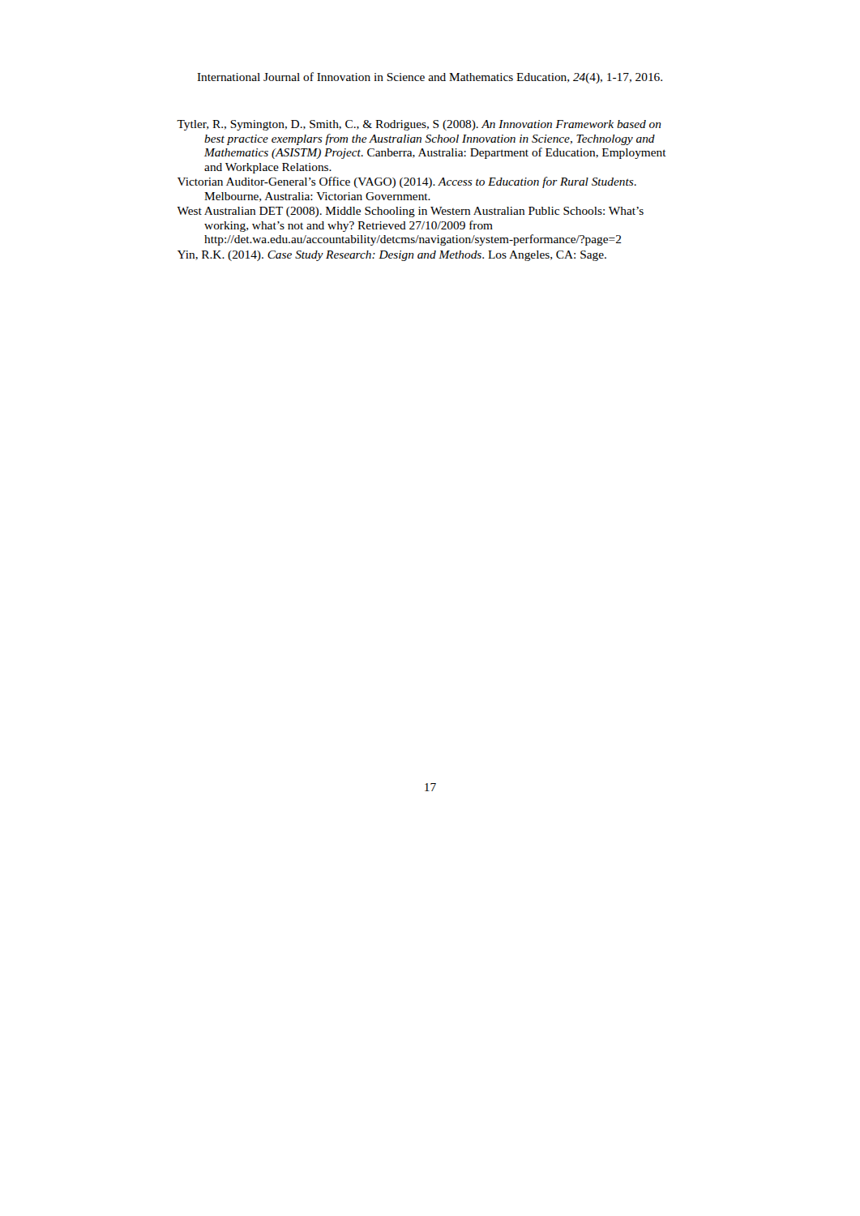International Journal of Innovation in Science and Mathematics Education, 24(4), 1-17, 2016.
Tytler, R., Symington, D., Smith, C., & Rodrigues, S (2008). An Innovation Framework based on best practice exemplars from the Australian School Innovation in Science, Technology and Mathematics (ASISTM) Project. Canberra, Australia: Department of Education, Employment and Workplace Relations.
Victorian Auditor-General’s Office (VAGO) (2014). Access to Education for Rural Students. Melbourne, Australia: Victorian Government.
West Australian DET (2008). Middle Schooling in Western Australian Public Schools: What’s working, what’s not and why? Retrieved 27/10/2009 from http://det.wa.edu.au/accountability/detcms/navigation/system-performance/?page=2
Yin, R.K. (2014). Case Study Research: Design and Methods. Los Angeles, CA: Sage.
17